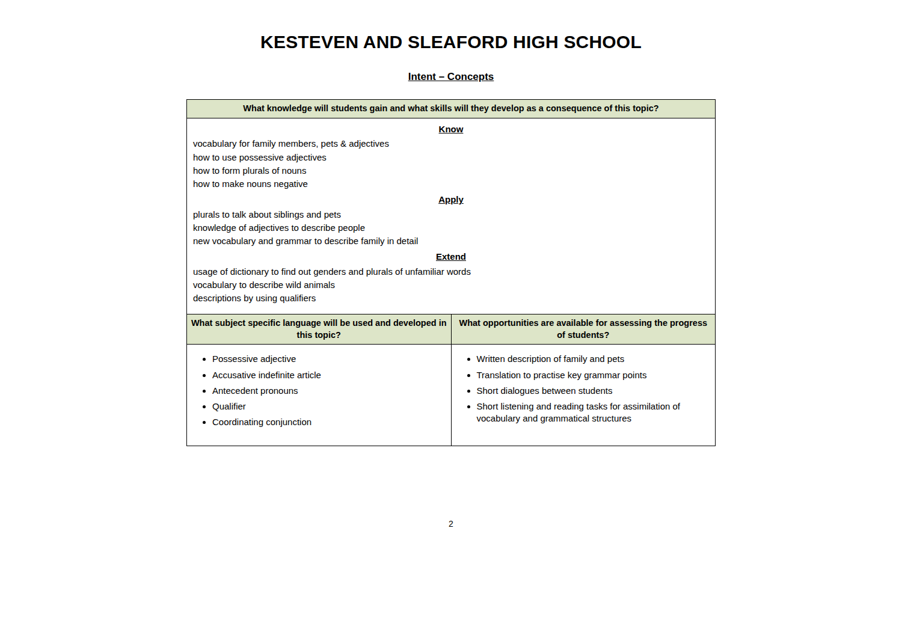KESTEVEN AND SLEAFORD HIGH SCHOOL
Intent – Concepts
| What knowledge will students gain and what skills will they develop as a consequence of this topic? |
| Know vocabulary for family members, pets & adjectives how to use possessive adjectives how to form plurals of nouns how to make nouns negative Apply plurals to talk about siblings and pets knowledge of adjectives to describe people new vocabulary and grammar to describe family in detail Extend usage of dictionary to find out genders and plurals of unfamiliar words vocabulary to describe wild animals descriptions by using qualifiers |
| What subject specific language will be used and developed in this topic? | What opportunities are available for assessing the progress of students? |
| Possessive adjective Accusative indefinite article Antecedent pronouns Qualifier Coordinating conjunction | Written description of family and pets Translation to practise key grammar points Short dialogues between students Short listening and reading tasks for assimilation of vocabulary and grammatical structures |
2